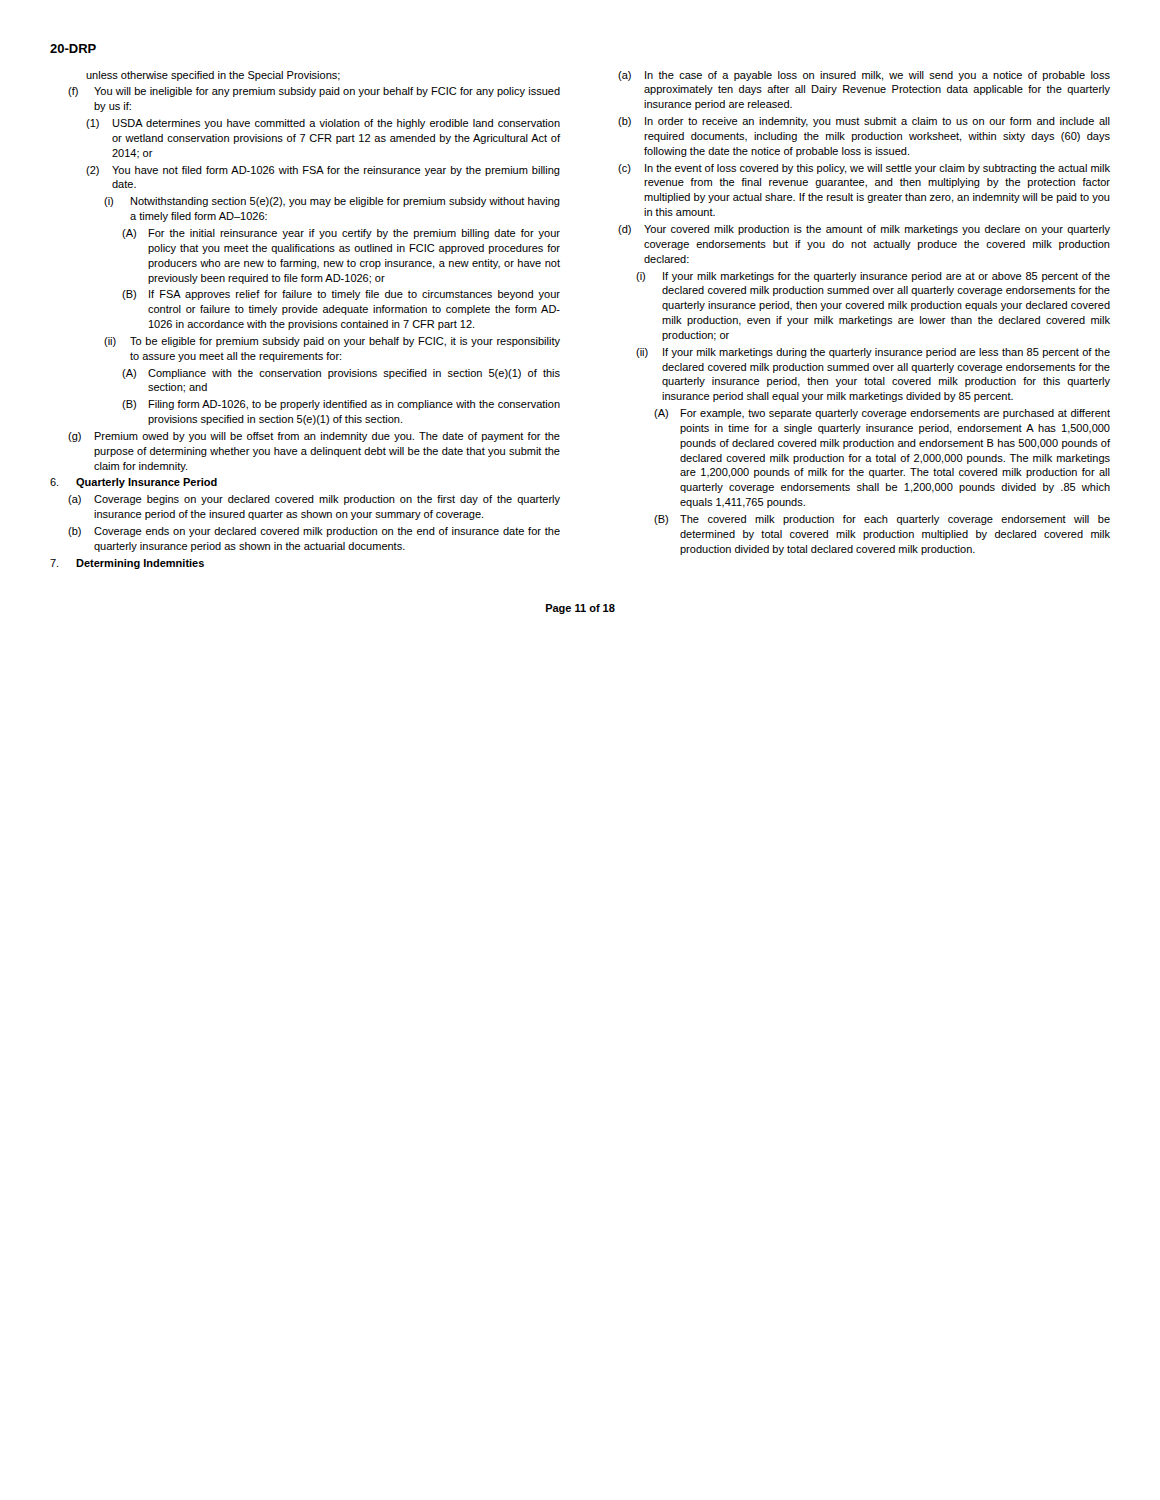20-DRP
unless otherwise specified in the Special Provisions;
(f) You will be ineligible for any premium subsidy paid on your behalf by FCIC for any policy issued by us if:
(1) USDA determines you have committed a violation of the highly erodible land conservation or wetland conservation provisions of 7 CFR part 12 as amended by the Agricultural Act of 2014; or
(2) You have not filed form AD-1026 with FSA for the reinsurance year by the premium billing date.
(i) Notwithstanding section 5(e)(2), you may be eligible for premium subsidy without having a timely filed form AD–1026:
(A) For the initial reinsurance year if you certify by the premium billing date for your policy that you meet the qualifications as outlined in FCIC approved procedures for producers who are new to farming, new to crop insurance, a new entity, or have not previously been required to file form AD-1026; or
(B) If FSA approves relief for failure to timely file due to circumstances beyond your control or failure to timely provide adequate information to complete the form AD-1026 in accordance with the provisions contained in 7 CFR part 12.
(ii) To be eligible for premium subsidy paid on your behalf by FCIC, it is your responsibility to assure you meet all the requirements for:
(A) Compliance with the conservation provisions specified in section 5(e)(1) of this section; and
(B) Filing form AD-1026, to be properly identified as in compliance with the conservation provisions specified in section 5(e)(1) of this section.
(g) Premium owed by you will be offset from an indemnity due you. The date of payment for the purpose of determining whether you have a delinquent debt will be the date that you submit the claim for indemnity.
6. Quarterly Insurance Period
(a) Coverage begins on your declared covered milk production on the first day of the quarterly insurance period of the insured quarter as shown on your summary of coverage.
(b) Coverage ends on your declared covered milk production on the end of insurance date for the quarterly insurance period as shown in the actuarial documents.
7. Determining Indemnities
(a) In the case of a payable loss on insured milk, we will send you a notice of probable loss approximately ten days after all Dairy Revenue Protection data applicable for the quarterly insurance period are released.
(b) In order to receive an indemnity, you must submit a claim to us on our form and include all required documents, including the milk production worksheet, within sixty days (60) days following the date the notice of probable loss is issued.
(c) In the event of loss covered by this policy, we will settle your claim by subtracting the actual milk revenue from the final revenue guarantee, and then multiplying by the protection factor multiplied by your actual share. If the result is greater than zero, an indemnity will be paid to you in this amount.
(d) Your covered milk production is the amount of milk marketings you declare on your quarterly coverage endorsements but if you do not actually produce the covered milk production declared:
(i) If your milk marketings for the quarterly insurance period are at or above 85 percent of the declared covered milk production summed over all quarterly coverage endorsements for the quarterly insurance period, then your covered milk production equals your declared covered milk production, even if your milk marketings are lower than the declared covered milk production; or
(ii) If your milk marketings during the quarterly insurance period are less than 85 percent of the declared covered milk production summed over all quarterly coverage endorsements for the quarterly insurance period, then your total covered milk production for this quarterly insurance period shall equal your milk marketings divided by 85 percent.
(A) For example, two separate quarterly coverage endorsements are purchased at different points in time for a single quarterly insurance period, endorsement A has 1,500,000 pounds of declared covered milk production and endorsement B has 500,000 pounds of declared covered milk production for a total of 2,000,000 pounds. The milk marketings are 1,200,000 pounds of milk for the quarter. The total covered milk production for all quarterly coverage endorsements shall be 1,200,000 pounds divided by .85 which equals 1,411,765 pounds.
(B) The covered milk production for each quarterly coverage endorsement will be determined by total covered milk production multiplied by declared covered milk production divided by total declared covered milk production.
Page 11 of 18